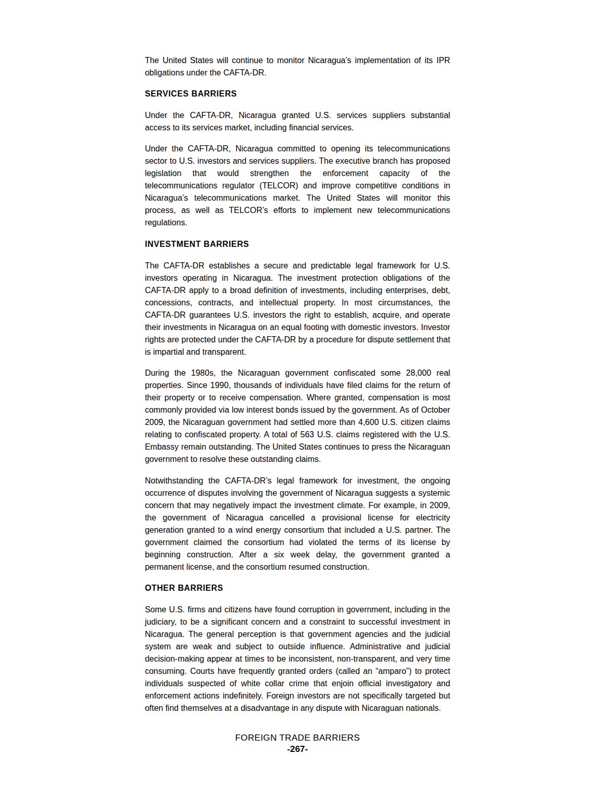The United States will continue to monitor Nicaragua’s implementation of its IPR obligations under the CAFTA-DR.
SERVICES BARRIERS
Under the CAFTA-DR, Nicaragua granted U.S. services suppliers substantial access to its services market, including financial services.
Under the CAFTA-DR, Nicaragua committed to opening its telecommunications sector to U.S. investors and services suppliers. The executive branch has proposed legislation that would strengthen the enforcement capacity of the telecommunications regulator (TELCOR) and improve competitive conditions in Nicaragua’s telecommunications market. The United States will monitor this process, as well as TELCOR’s efforts to implement new telecommunications regulations.
INVESTMENT BARRIERS
The CAFTA-DR establishes a secure and predictable legal framework for U.S. investors operating in Nicaragua. The investment protection obligations of the CAFTA-DR apply to a broad definition of investments, including enterprises, debt, concessions, contracts, and intellectual property. In most circumstances, the CAFTA-DR guarantees U.S. investors the right to establish, acquire, and operate their investments in Nicaragua on an equal footing with domestic investors. Investor rights are protected under the CAFTA-DR by a procedure for dispute settlement that is impartial and transparent.
During the 1980s, the Nicaraguan government confiscated some 28,000 real properties. Since 1990, thousands of individuals have filed claims for the return of their property or to receive compensation. Where granted, compensation is most commonly provided via low interest bonds issued by the government. As of October 2009, the Nicaraguan government had settled more than 4,600 U.S. citizen claims relating to confiscated property. A total of 563 U.S. claims registered with the U.S. Embassy remain outstanding. The United States continues to press the Nicaraguan government to resolve these outstanding claims.
Notwithstanding the CAFTA-DR’s legal framework for investment, the ongoing occurrence of disputes involving the government of Nicaragua suggests a systemic concern that may negatively impact the investment climate. For example, in 2009, the government of Nicaragua cancelled a provisional license for electricity generation granted to a wind energy consortium that included a U.S. partner. The government claimed the consortium had violated the terms of its license by beginning construction. After a six week delay, the government granted a permanent license, and the consortium resumed construction.
OTHER BARRIERS
Some U.S. firms and citizens have found corruption in government, including in the judiciary, to be a significant concern and a constraint to successful investment in Nicaragua. The general perception is that government agencies and the judicial system are weak and subject to outside influence. Administrative and judicial decision-making appear at times to be inconsistent, non-transparent, and very time consuming. Courts have frequently granted orders (called an “amparo”) to protect individuals suspected of white collar crime that enjoin official investigatory and enforcement actions indefinitely. Foreign investors are not specifically targeted but often find themselves at a disadvantage in any dispute with Nicaraguan nationals.
FOREIGN TRADE BARRIERS
-267-